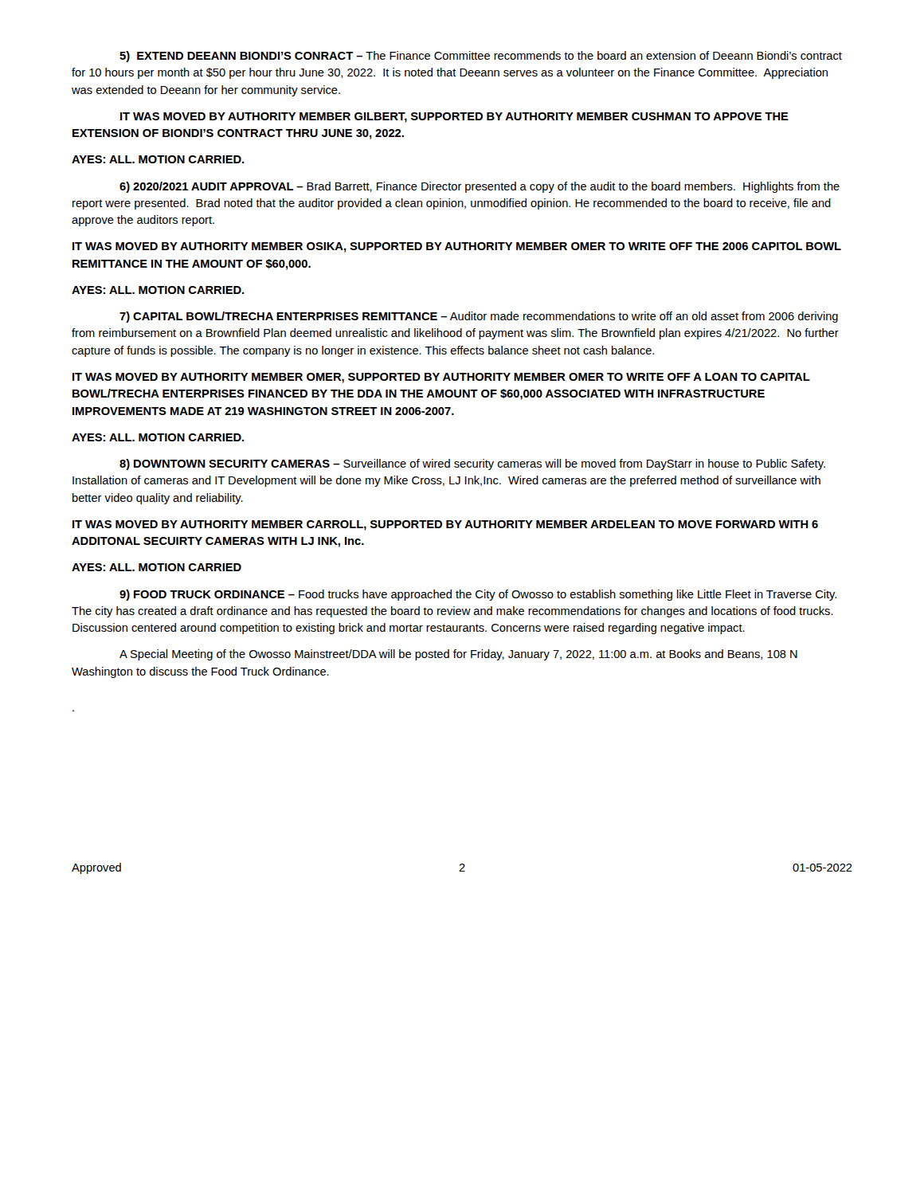5) EXTEND DEEANN BIONDI’S CONRACT – The Finance Committee recommends to the board an extension of Deeann Biondi’s contract for 10 hours per month at $50 per hour thru June 30, 2022. It is noted that Deeann serves as a volunteer on the Finance Committee. Appreciation was extended to Deeann for her community service.
IT WAS MOVED BY AUTHORITY MEMBER GILBERT, SUPPORTED BY AUTHORITY MEMBER CUSHMAN TO APPOVE THE EXTENSION OF BIONDI’S CONTRACT THRU JUNE 30, 2022.
AYES: ALL. MOTION CARRIED.
6) 2020/2021 AUDIT APPROVAL – Brad Barrett, Finance Director presented a copy of the audit to the board members. Highlights from the report were presented. Brad noted that the auditor provided a clean opinion, unmodified opinion. He recommended to the board to receive, file and approve the auditors report.
IT WAS MOVED BY AUTHORITY MEMBER OSIKA, SUPPORTED BY AUTHORITY MEMBER OMER TO WRITE OFF THE 2006 CAPITOL BOWL REMITTANCE IN THE AMOUNT OF $60,000.
AYES: ALL. MOTION CARRIED.
7) CAPITAL BOWL/TRECHA ENTERPRISES REMITTANCE – Auditor made recommendations to write off an old asset from 2006 deriving from reimbursement on a Brownfield Plan deemed unrealistic and likelihood of payment was slim. The Brownfield plan expires 4/21/2022. No further capture of funds is possible. The company is no longer in existence. This effects balance sheet not cash balance.
IT WAS MOVED BY AUTHORITY MEMBER OMER, SUPPORTED BY AUTHORITY MEMBER OMER TO WRITE OFF A LOAN TO CAPITAL BOWL/TRECHA ENTERPRISES FINANCED BY THE DDA IN THE AMOUNT OF $60,000 ASSOCIATED WITH INFRASTRUCTURE IMPROVEMENTS MADE AT 219 WASHINGTON STREET IN 2006-2007.
AYES: ALL. MOTION CARRIED.
8) DOWNTOWN SECURITY CAMERAS – Surveillance of wired security cameras will be moved from DayStarr in house to Public Safety. Installation of cameras and IT Development will be done my Mike Cross, LJ Ink,Inc. Wired cameras are the preferred method of surveillance with better video quality and reliability.
IT WAS MOVED BY AUTHORITY MEMBER CARROLL, SUPPORTED BY AUTHORITY MEMBER ARDELEAN TO MOVE FORWARD WITH 6 ADDITONAL SECUIRTY CAMERAS WITH LJ INK, Inc.
AYES: ALL. MOTION CARRIED
9) FOOD TRUCK ORDINANCE – Food trucks have approached the City of Owosso to establish something like Little Fleet in Traverse City. The city has created a draft ordinance and has requested the board to review and make recommendations for changes and locations of food trucks. Discussion centered around competition to existing brick and mortar restaurants. Concerns were raised regarding negative impact.
A Special Meeting of the Owosso Mainstreet/DDA will be posted for Friday, January 7, 2022, 11:00 a.m. at Books and Beans, 108 N Washington to discuss the Food Truck Ordinance.
.
Approved
2
01-05-2022